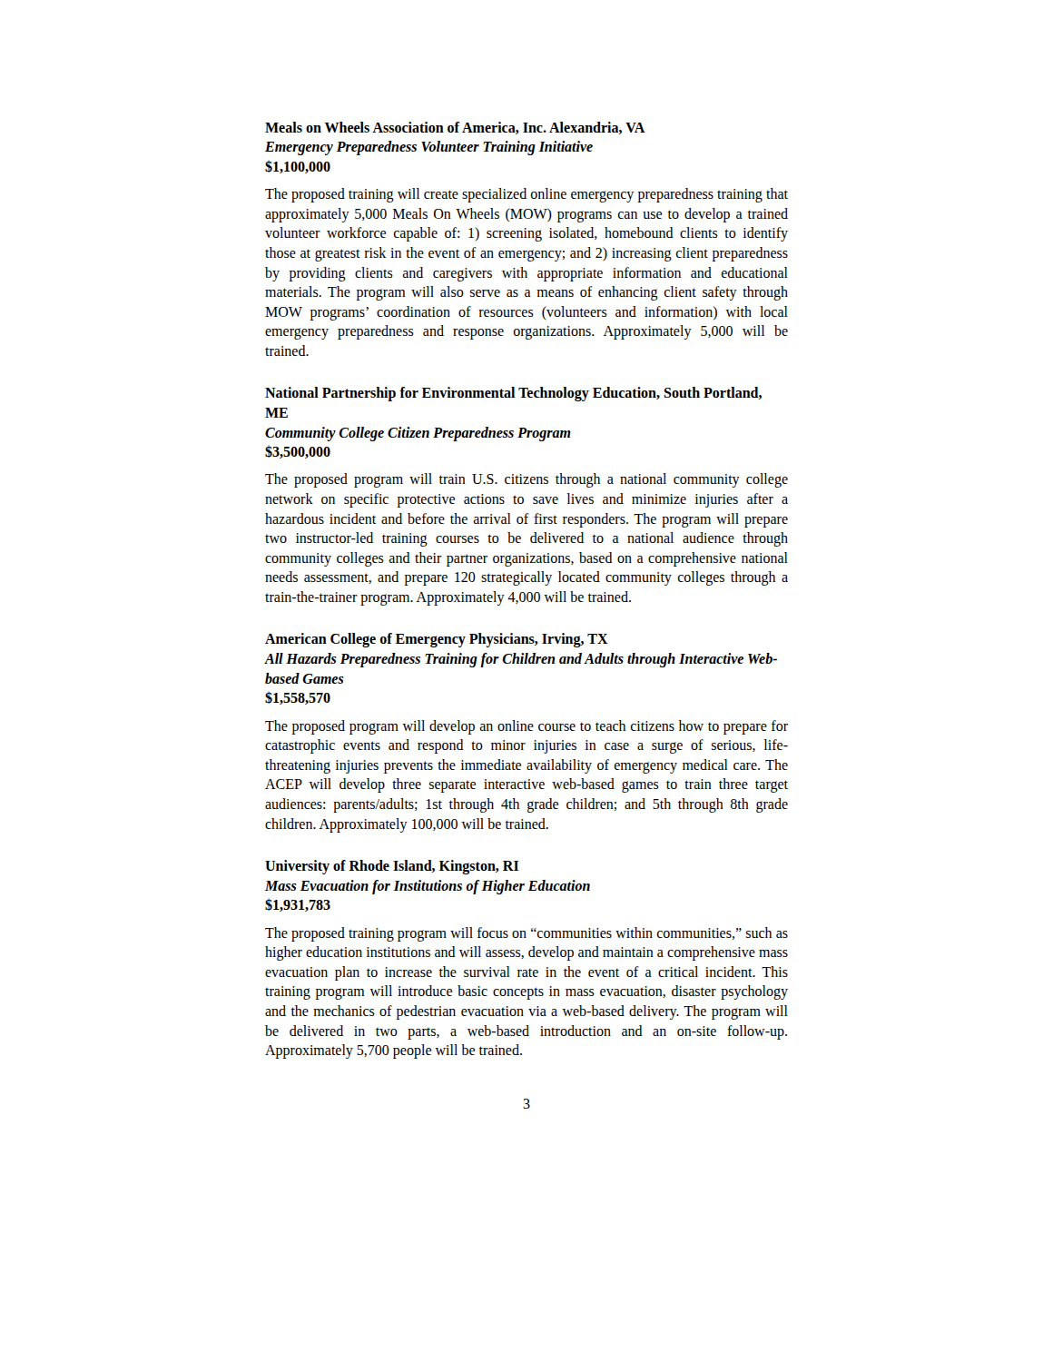Meals on Wheels Association of America, Inc. Alexandria, VA
Emergency Preparedness Volunteer Training Initiative
$1,100,000
The proposed training will create specialized online emergency preparedness training that approximately 5,000 Meals On Wheels (MOW) programs can use to develop a trained volunteer workforce capable of: 1) screening isolated, homebound clients to identify those at greatest risk in the event of an emergency; and 2) increasing client preparedness by providing clients and caregivers with appropriate information and educational materials. The program will also serve as a means of enhancing client safety through MOW programs’ coordination of resources (volunteers and information) with local emergency preparedness and response organizations. Approximately 5,000 will be trained.
National Partnership for Environmental Technology Education, South Portland, ME
Community College Citizen Preparedness Program
$3,500,000
The proposed program will train U.S. citizens through a national community college network on specific protective actions to save lives and minimize injuries after a hazardous incident and before the arrival of first responders. The program will prepare two instructor-led training courses to be delivered to a national audience through community colleges and their partner organizations, based on a comprehensive national needs assessment, and prepare 120 strategically located community colleges through a train-the-trainer program. Approximately 4,000 will be trained.
American College of Emergency Physicians, Irving, TX
All Hazards Preparedness Training for Children and Adults through Interactive Web-based Games
$1,558,570
The proposed program will develop an online course to teach citizens how to prepare for catastrophic events and respond to minor injuries in case a surge of serious, life-threatening injuries prevents the immediate availability of emergency medical care. The ACEP will develop three separate interactive web-based games to train three target audiences: parents/adults; 1st through 4th grade children; and 5th through 8th grade children. Approximately 100,000 will be trained.
University of Rhode Island, Kingston, RI
Mass Evacuation for Institutions of Higher Education
$1,931,783
The proposed training program will focus on “communities within communities,” such as higher education institutions and will assess, develop and maintain a comprehensive mass evacuation plan to increase the survival rate in the event of a critical incident. This training program will introduce basic concepts in mass evacuation, disaster psychology and the mechanics of pedestrian evacuation via a web-based delivery. The program will be delivered in two parts, a web-based introduction and an on-site follow-up. Approximately 5,700 people will be trained.
3